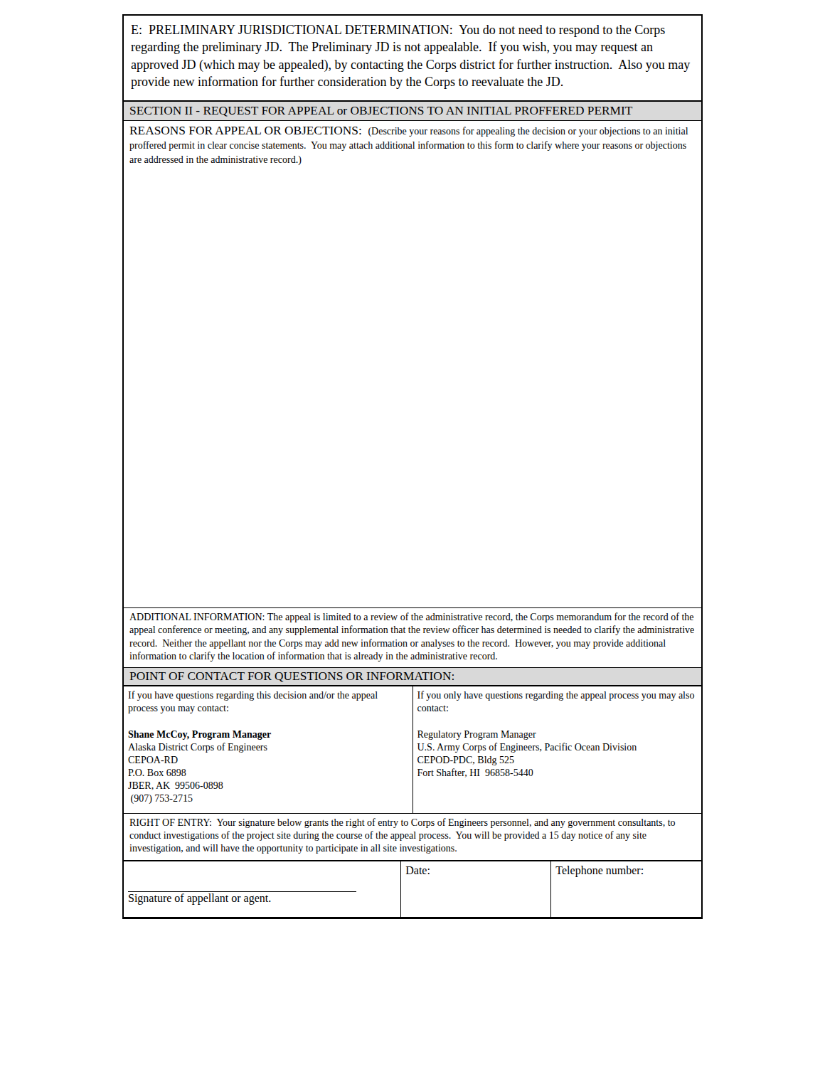E: PRELIMINARY JURISDICTIONAL DETERMINATION: You do not need to respond to the Corps regarding the preliminary JD. The Preliminary JD is not appealable. If you wish, you may request an approved JD (which may be appealed), by contacting the Corps district for further instruction. Also you may provide new information for further consideration by the Corps to reevaluate the JD.
SECTION II - REQUEST FOR APPEAL or OBJECTIONS TO AN INITIAL PROFFERED PERMIT
REASONS FOR APPEAL OR OBJECTIONS: (Describe your reasons for appealing the decision or your objections to an initial proffered permit in clear concise statements. You may attach additional information to this form to clarify where your reasons or objections are addressed in the administrative record.)
ADDITIONAL INFORMATION: The appeal is limited to a review of the administrative record, the Corps memorandum for the record of the appeal conference or meeting, and any supplemental information that the review officer has determined is needed to clarify the administrative record. Neither the appellant nor the Corps may add new information or analyses to the record. However, you may provide additional information to clarify the location of information that is already in the administrative record.
POINT OF CONTACT FOR QUESTIONS OR INFORMATION:
| If you have questions regarding this decision and/or the appeal process you may contact: Shane McCoy, Program Manager Alaska District Corps of Engineers CEPOA-RD P.O. Box 6898 JBER, AK 99506-0898 (907) 753-2715 | If you only have questions regarding the appeal process you may also contact: Regulatory Program Manager U.S. Army Corps of Engineers, Pacific Ocean Division CEPOD-PDC, Bldg 525 Fort Shafter, HI 96858-5440 |
RIGHT OF ENTRY: Your signature below grants the right of entry to Corps of Engineers personnel, and any government consultants, to conduct investigations of the project site during the course of the appeal process. You will be provided a 15 day notice of any site investigation, and will have the opportunity to participate in all site investigations.
| Signature of appellant or agent. | Date: | Telephone number: |